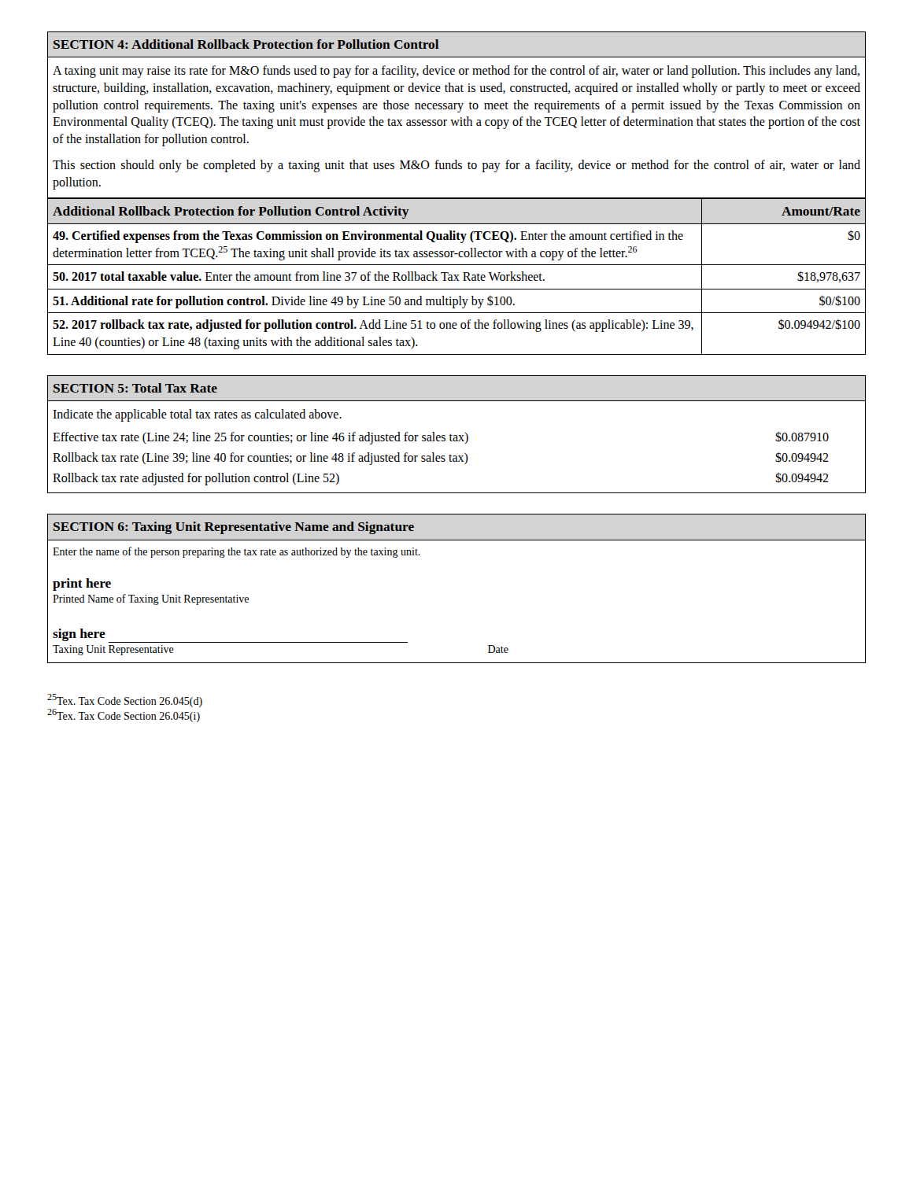SECTION 4: Additional Rollback Protection for Pollution Control
A taxing unit may raise its rate for M&O funds used to pay for a facility, device or method for the control of air, water or land pollution. This includes any land, structure, building, installation, excavation, machinery, equipment or device that is used, constructed, acquired or installed wholly or partly to meet or exceed pollution control requirements. The taxing unit's expenses are those necessary to meet the requirements of a permit issued by the Texas Commission on Environmental Quality (TCEQ). The taxing unit must provide the tax assessor with a copy of the TCEQ letter of determination that states the portion of the cost of the installation for pollution control.
This section should only be completed by a taxing unit that uses M&O funds to pay for a facility, device or method for the control of air, water or land pollution.
| Additional Rollback Protection for Pollution Control Activity | Amount/Rate |
| --- | --- |
| 49. Certified expenses from the Texas Commission on Environmental Quality (TCEQ). Enter the amount certified in the determination letter from TCEQ. 25 The taxing unit shall provide its tax assessor-collector with a copy of the letter. 26 | $0 |
| 50. 2017 total taxable value. Enter the amount from line 37 of the Rollback Tax Rate Worksheet. | $18,978,637 |
| 51. Additional rate for pollution control. Divide line 49 by Line 50 and multiply by $100. | $0/$100 |
| 52. 2017 rollback tax rate, adjusted for pollution control. Add Line 51 to one of the following lines (as applicable): Line 39, Line 40 (counties) or Line 48 (taxing units with the additional sales tax). | $0.094942/$100 |
SECTION 5: Total Tax Rate
Indicate the applicable total tax rates as calculated above.
| Effective tax rate (Line 24; line 25 for counties; or line 46 if adjusted for sales tax) | $0.087910 |
| Rollback tax rate (Line 39; line 40 for counties; or line 48 if adjusted for sales tax) | $0.094942 |
| Rollback tax rate adjusted for pollution control (Line 52) | $0.094942 |
SECTION 6: Taxing Unit Representative Name and Signature
Enter the name of the person preparing the tax rate as authorized by the taxing unit.
print here
Printed Name of Taxing Unit Representative
sign here
Taxing Unit Representative
Date
25Tex. Tax Code Section 26.045(d)
26Tex. Tax Code Section 26.045(i)